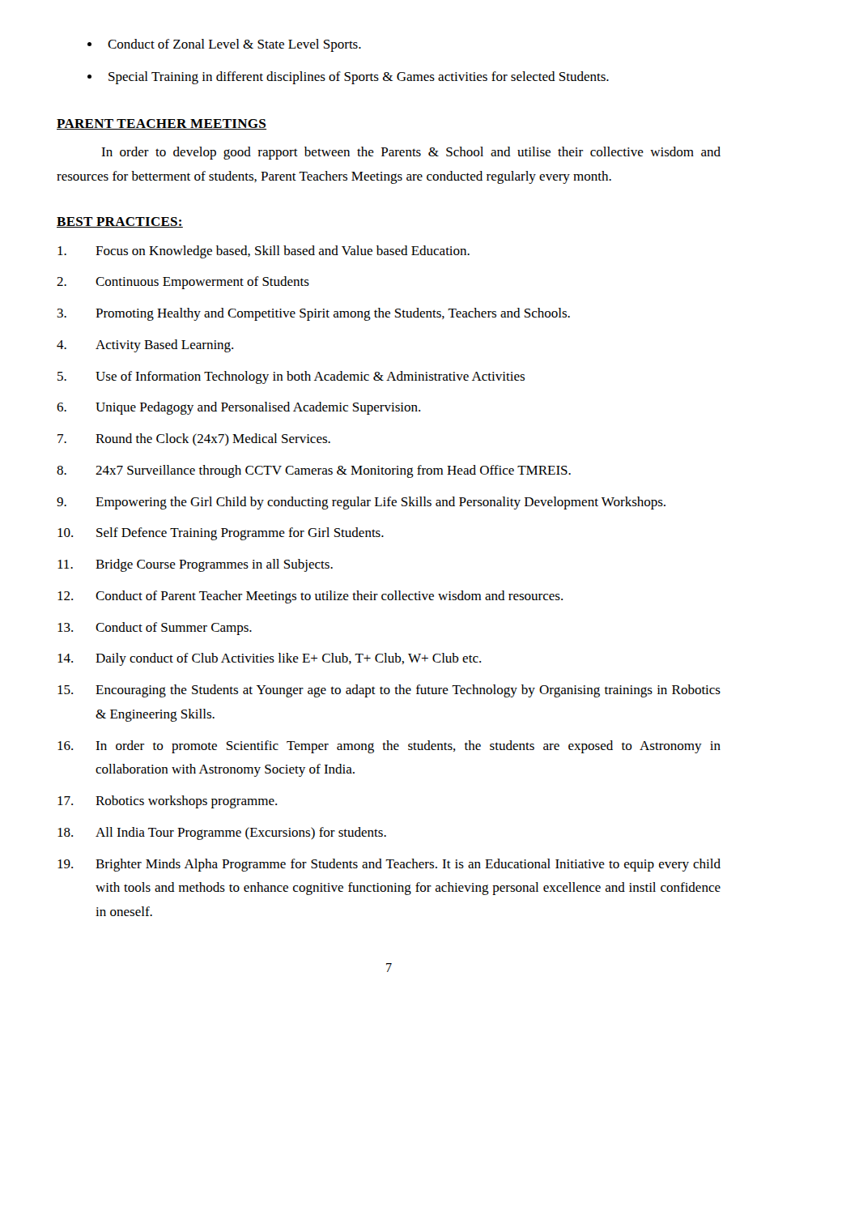Conduct of Zonal Level & State Level Sports.
Special Training in different disciplines of Sports & Games activities for selected Students.
PARENT TEACHER MEETINGS
In order to develop good rapport between the Parents & School and utilise their collective wisdom and resources for betterment of students, Parent Teachers Meetings are conducted regularly every month.
BEST PRACTICES:
Focus on Knowledge based, Skill based and Value based Education.
Continuous Empowerment of Students
Promoting Healthy and Competitive Spirit among the Students, Teachers and Schools.
Activity Based Learning.
Use of Information Technology in both Academic & Administrative Activities
Unique Pedagogy and Personalised Academic Supervision.
Round the Clock (24x7) Medical Services.
24x7 Surveillance through CCTV Cameras & Monitoring from Head Office TMREIS.
Empowering the Girl Child by conducting regular Life Skills and Personality Development Workshops.
Self Defence Training Programme for Girl Students.
Bridge Course Programmes in all Subjects.
Conduct of Parent Teacher Meetings to utilize their collective wisdom and resources.
Conduct of Summer Camps.
Daily conduct of Club Activities like E+ Club, T+ Club, W+ Club etc.
Encouraging the Students at Younger age to adapt to the future Technology by Organising trainings in Robotics & Engineering Skills.
In order to promote Scientific Temper among the students, the students are exposed to Astronomy in collaboration with Astronomy Society of India.
Robotics workshops programme.
All India Tour Programme (Excursions) for students.
Brighter Minds Alpha Programme for Students and Teachers. It is an Educational Initiative to equip every child with tools and methods to enhance cognitive functioning for achieving personal excellence and instil confidence in oneself.
7